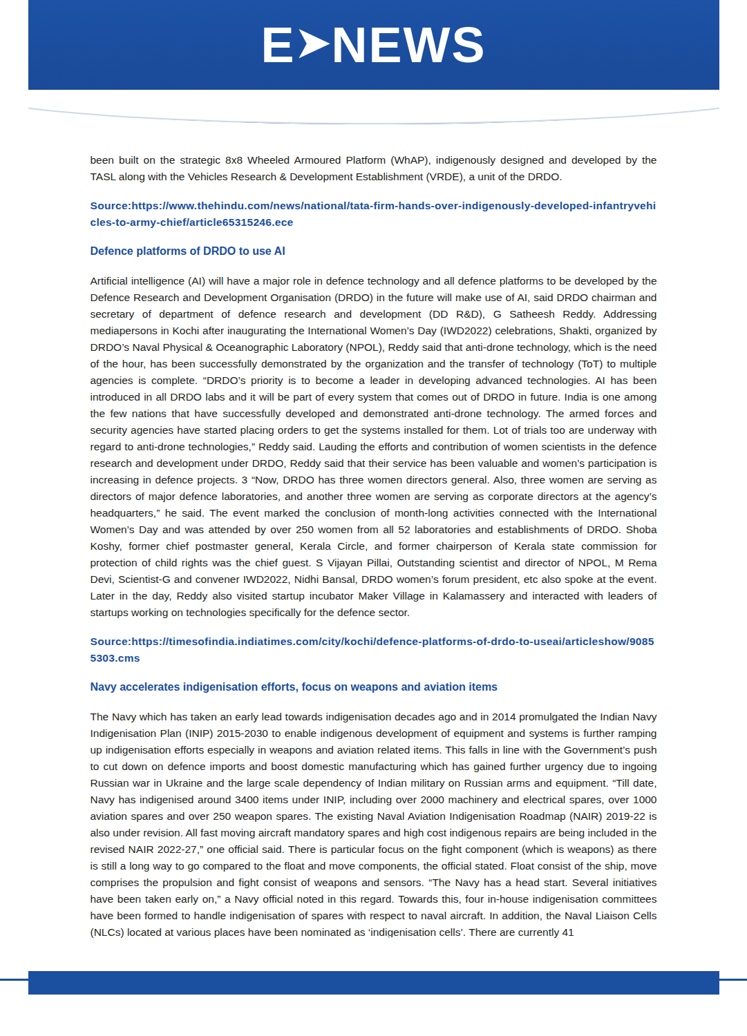E➤NEWS
been built on the strategic 8x8 Wheeled Armoured Platform (WhAP), indigenously designed and developed by the TASL along with the Vehicles Research & Development Establishment (VRDE), a unit of the DRDO.
Source:https://www.thehindu.com/news/national/tata-firm-hands-over-indigenously-developed-infantryvehicles-to-army-chief/article65315246.ece
Defence platforms of DRDO to use AI
Artificial intelligence (AI) will have a major role in defence technology and all defence platforms to be developed by the Defence Research and Development Organisation (DRDO) in the future will make use of AI, said DRDO chairman and secretary of department of defence research and development (DD R&D), G Satheesh Reddy. Addressing mediapersons in Kochi after inaugurating the International Women’s Day (IWD2022) celebrations, Shakti, organized by DRDO’s Naval Physical & Oceanographic Laboratory (NPOL), Reddy said that anti-drone technology, which is the need of the hour, has been successfully demonstrated by the organization and the transfer of technology (ToT) to multiple agencies is complete. “DRDO’s priority is to become a leader in developing advanced technologies. AI has been introduced in all DRDO labs and it will be part of every system that comes out of DRDO in future. India is one among the few nations that have successfully developed and demonstrated anti-drone technology. The armed forces and security agencies have started placing orders to get the systems installed for them. Lot of trials too are underway with regard to anti-drone technologies,” Reddy said. Lauding the efforts and contribution of women scientists in the defence research and development under DRDO, Reddy said that their service has been valuable and women’s participation is increasing in defence projects. 3 “Now, DRDO has three women directors general. Also, three women are serving as directors of major defence laboratories, and another three women are serving as corporate directors at the agency’s headquarters,” he said. The event marked the conclusion of month-long activities connected with the International Women’s Day and was attended by over 250 women from all 52 laboratories and establishments of DRDO. Shoba Koshy, former chief postmaster general, Kerala Circle, and former chairperson of Kerala state commission for protection of child rights was the chief guest. S Vijayan Pillai, Outstanding scientist and director of NPOL, M Rema Devi, Scientist-G and convener IWD2022, Nidhi Bansal, DRDO women’s forum president, etc also spoke at the event. Later in the day, Reddy also visited startup incubator Maker Village in Kalamassery and interacted with leaders of startups working on technologies specifically for the defence sector.
Source:https://timesofindia.indiatimes.com/city/kochi/defence-platforms-of-drdo-to-useai/articleshow/90855303.cms
Navy accelerates indigenisation efforts, focus on weapons and aviation items
The Navy which has taken an early lead towards indigenisation decades ago and in 2014 promulgated the Indian Navy Indigenisation Plan (INIP) 2015-2030 to enable indigenous development of equipment and systems is further ramping up indigenisation efforts especially in weapons and aviation related items. This falls in line with the Government’s push to cut down on defence imports and boost domestic manufacturing which has gained further urgency due to ingoing Russian war in Ukraine and the large scale dependency of Indian military on Russian arms and equipment. “Till date, Navy has indigenised around 3400 items under INIP, including over 2000 machinery and electrical spares, over 1000 aviation spares and over 250 weapon spares. The existing Naval Aviation Indigenisation Roadmap (NAIR) 2019-22 is also under revision. All fast moving aircraft mandatory spares and high cost indigenous repairs are being included in the revised NAIR 2022-27,” one official said. There is particular focus on the fight component (which is weapons) as there is still a long way to go compared to the float and move components, the official stated. Float consist of the ship, move comprises the propulsion and fight consist of weapons and sensors. “The Navy has a head start. Several initiatives have been taken early on,” a Navy official noted in this regard. Towards this, four in-house indigenisation committees have been formed to handle indigenisation of spares with respect to naval aircraft. In addition, the Naval Liaison Cells (NLCs) located at various places have been nominated as ‘indigenisation cells’. There are currently 41